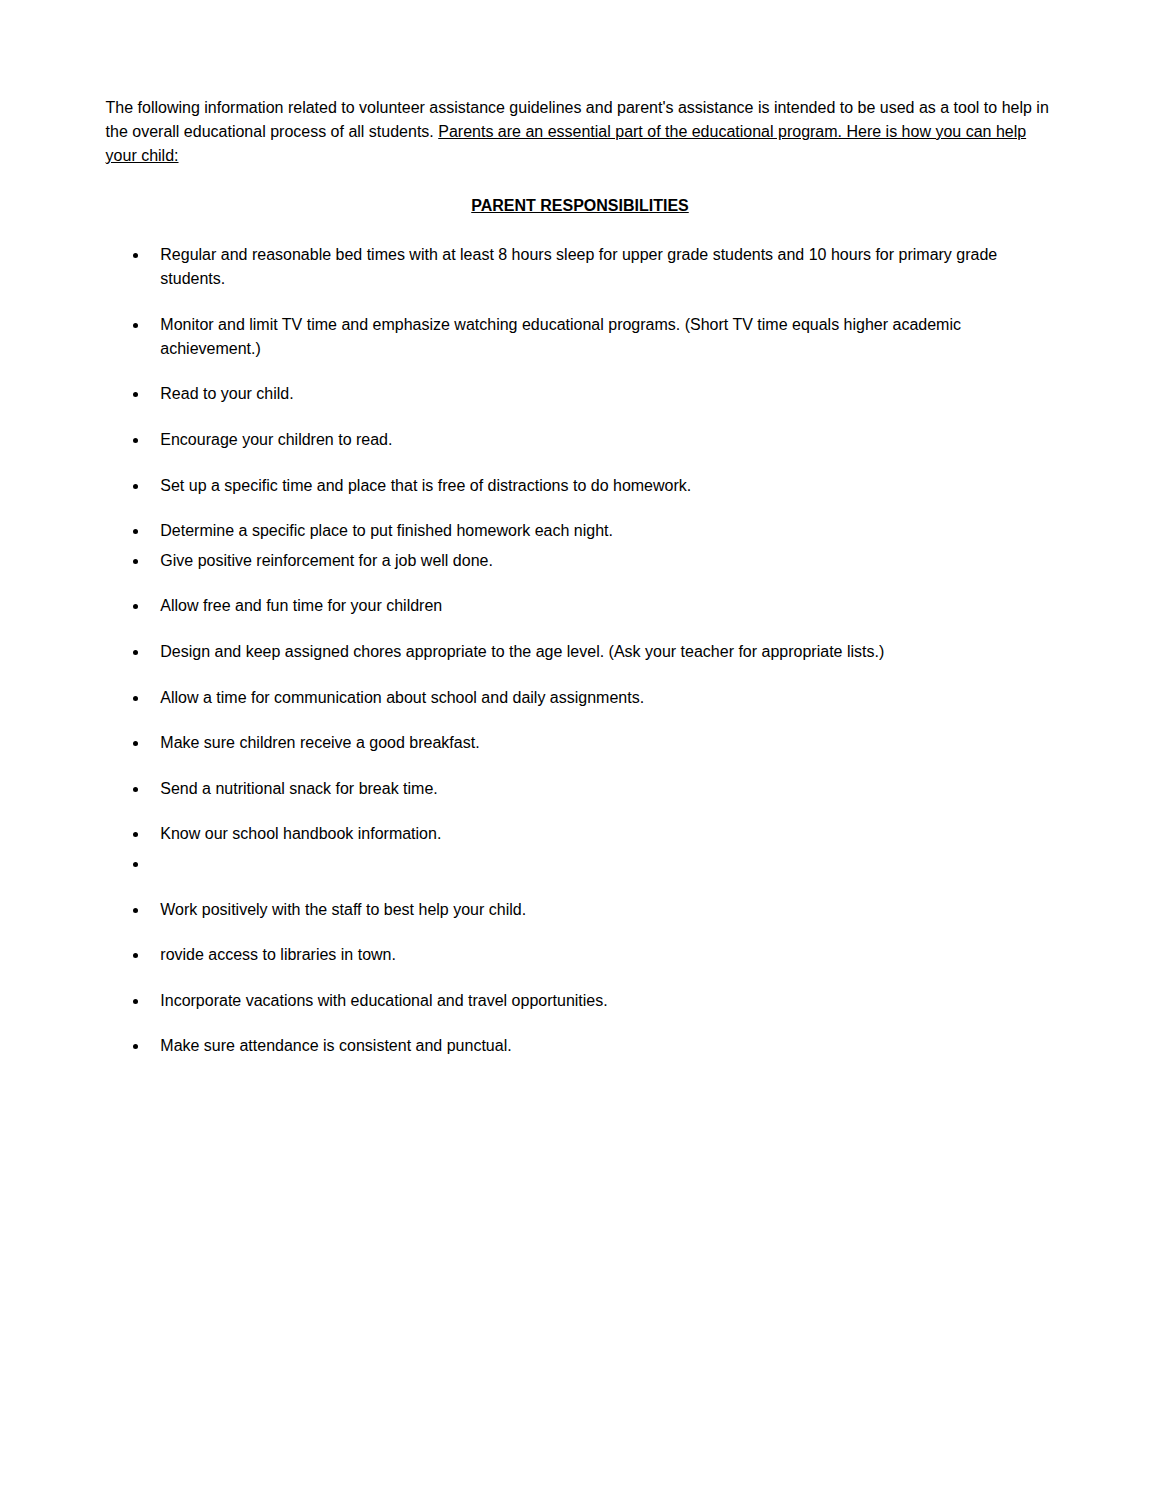The following information related to volunteer assistance guidelines and parent's assistance is intended to be used as a tool to help in the overall educational process of all students. Parents are an essential part of the educational program. Here is how you can help your child:
PARENT RESPONSIBILITIES
Regular and reasonable bed times with at least 8 hours sleep for upper grade students and 10 hours for primary grade students.
Monitor and limit TV time and emphasize watching educational programs. (Short TV time equals higher academic achievement.)
Read to your child.
Encourage your children to read.
Set up a specific time and place that is free of distractions to do homework.
Determine a specific place to put finished homework each night.
Give positive reinforcement for a job well done.
Allow free and fun time for your children
Design and keep assigned chores appropriate to the age level. (Ask your teacher for appropriate lists.)
Allow a time for communication about school and daily assignments.
Make sure children receive a good breakfast.
Send a nutritional snack for break time.
Know our school handbook information.
Work positively with the staff to best help your child.
rovide access to libraries in town.
Incorporate vacations with educational and travel opportunities.
Make sure attendance is consistent and punctual.